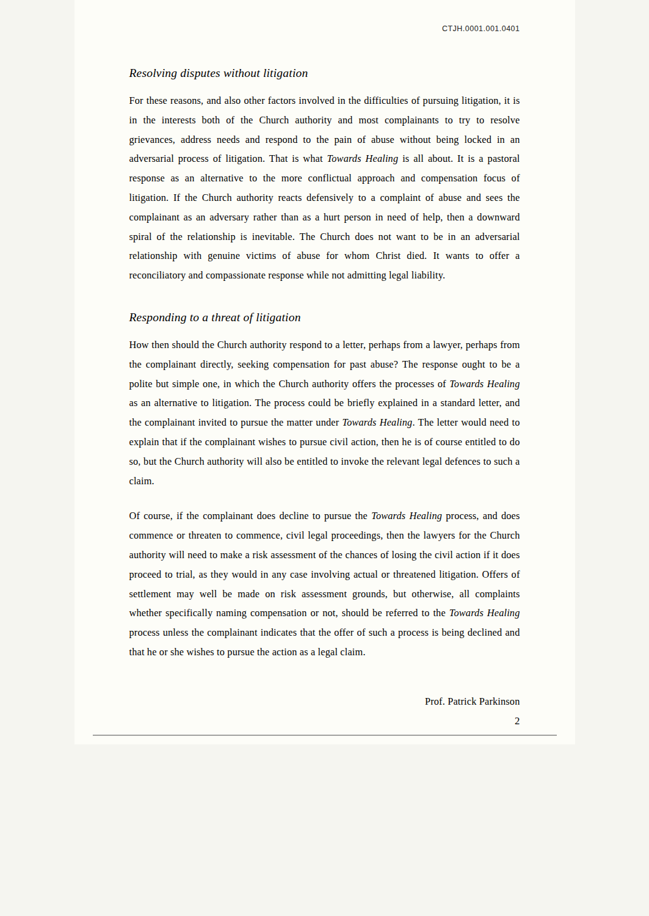CTJH.0001.001.0401
Resolving disputes without litigation
For these reasons, and also other factors involved in the difficulties of pursuing litigation, it is in the interests both of the Church authority and most complainants to try to resolve grievances, address needs and respond to the pain of abuse without being locked in an adversarial process of litigation. That is what Towards Healing is all about. It is a pastoral response as an alternative to the more conflictual approach and compensation focus of litigation. If the Church authority reacts defensively to a complaint of abuse and sees the complainant as an adversary rather than as a hurt person in need of help, then a downward spiral of the relationship is inevitable. The Church does not want to be in an adversarial relationship with genuine victims of abuse for whom Christ died. It wants to offer a reconciliatory and compassionate response while not admitting legal liability.
Responding to a threat of litigation
How then should the Church authority respond to a letter, perhaps from a lawyer, perhaps from the complainant directly, seeking compensation for past abuse? The response ought to be a polite but simple one, in which the Church authority offers the processes of Towards Healing as an alternative to litigation. The process could be briefly explained in a standard letter, and the complainant invited to pursue the matter under Towards Healing. The letter would need to explain that if the complainant wishes to pursue civil action, then he is of course entitled to do so, but the Church authority will also be entitled to invoke the relevant legal defences to such a claim.
Of course, if the complainant does decline to pursue the Towards Healing process, and does commence or threaten to commence, civil legal proceedings, then the lawyers for the Church authority will need to make a risk assessment of the chances of losing the civil action if it does proceed to trial, as they would in any case involving actual or threatened litigation. Offers of settlement may well be made on risk assessment grounds, but otherwise, all complaints whether specifically naming compensation or not, should be referred to the Towards Healing process unless the complainant indicates that the offer of such a process is being declined and that he or she wishes to pursue the action as a legal claim.
Prof. Patrick Parkinson
2